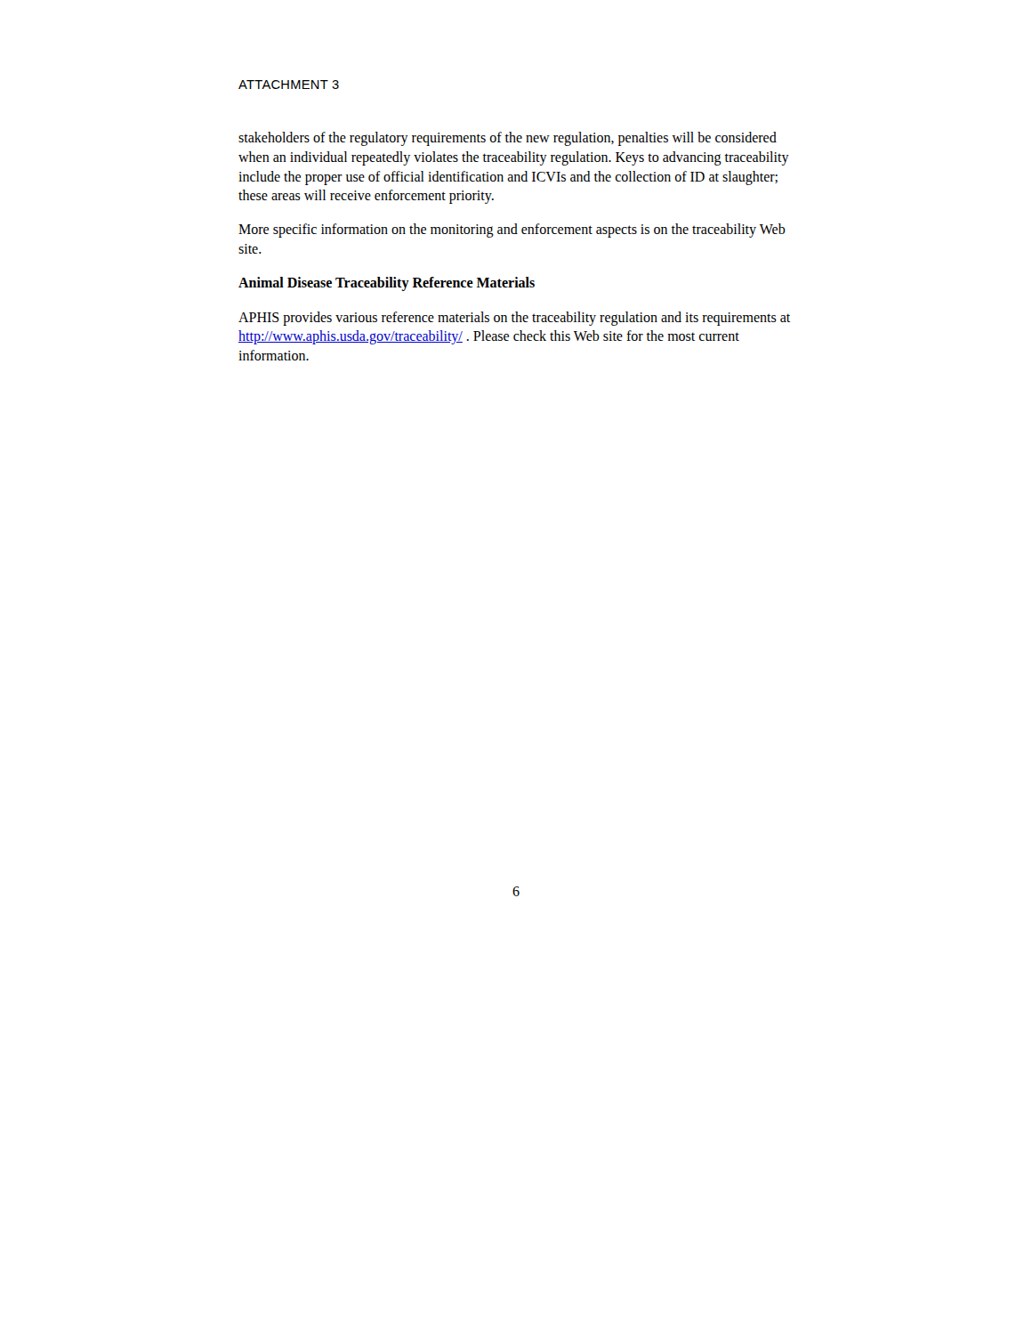ATTACHMENT 3
stakeholders of the regulatory requirements of the new regulation, penalties will be considered when an individual repeatedly violates the traceability regulation. Keys to advancing traceability include the proper use of official identification and ICVIs and the collection of ID at slaughter; these areas will receive enforcement priority.
More specific information on the monitoring and enforcement aspects is on the traceability Web site.
Animal Disease Traceability Reference Materials
APHIS provides various reference materials on the traceability regulation and its requirements at http://www.aphis.usda.gov/traceability/ . Please check this Web site for the most current information.
6